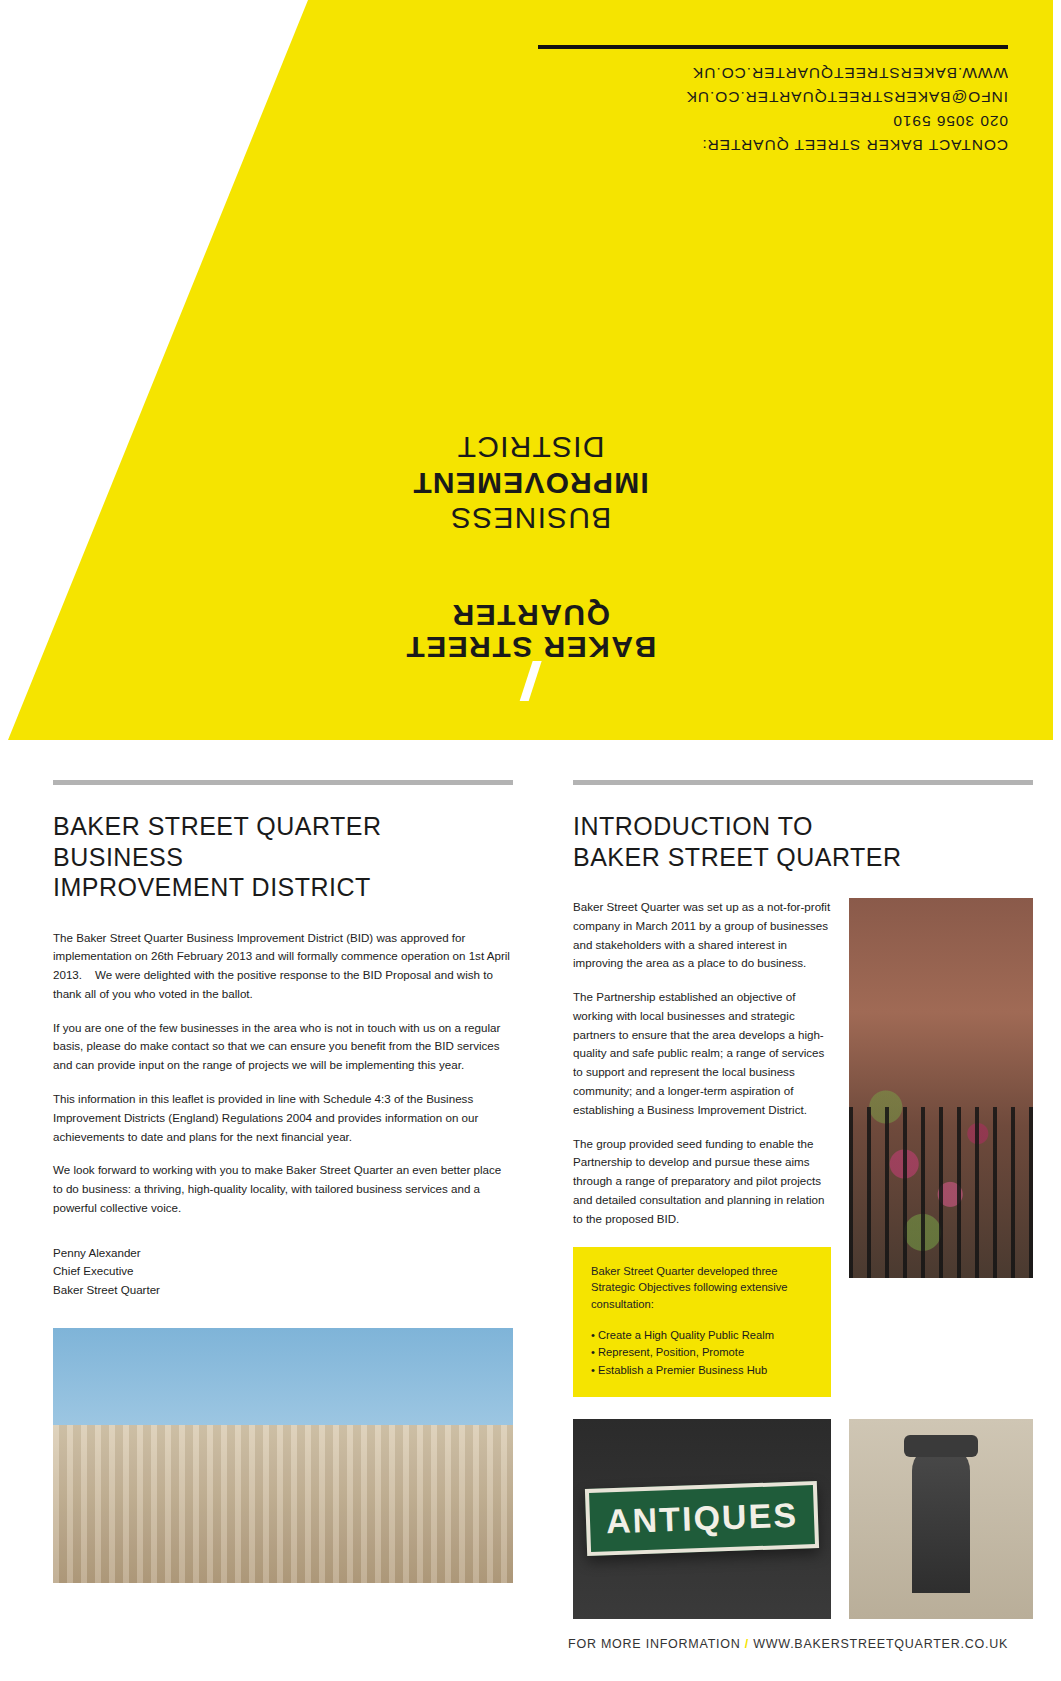Baker Street
Quarter
Business
Improvement
District
Contact Baker Street Quarter:
020 3056 5910
info@bakerstreetquarter.co.uk
www.bakerstreetquarter.co.uk
Baker Street Quarter Business
Improvement District
The Baker Street Quarter Business Improvement District (BID) was approved for implementation on 26th February 2013 and will formally commence operation on 1st April 2013. We were delighted with the positive response to the BID Proposal and wish to thank all of you who voted in the ballot.
If you are one of the few businesses in the area who is not in touch with us on a regular basis, please do make contact so that we can ensure you benefit from the BID services and can provide input on the range of projects we will be implementing this year.
This information in this leaflet is provided in line with Schedule 4:3 of the Business Improvement Districts (England) Regulations 2004 and provides information on our achievements to date and plans for the next financial year.
We look forward to working with you to make Baker Street Quarter an even better place to do business: a thriving, high-quality locality, with tailored business services and a powerful collective voice.
Penny Alexander
Chief Executive
Baker Street Quarter
Introduction to
Baker Street Quarter
Baker Street Quarter was set up as a not-for-profit company in March 2011 by a group of businesses and stakeholders with a shared interest in improving the area as a place to do business.
The Partnership established an objective of working with local businesses and strategic partners to ensure that the area develops a high-quality and safe public realm; a range of services to support and represent the local business community; and a longer-term aspiration of establishing a Business Improvement District.
The group provided seed funding to enable the Partnership to develop and pursue these aims through a range of preparatory and pilot projects and detailed consultation and planning in relation to the proposed BID.
Baker Street Quarter developed three Strategic Objectives following extensive consultation:
Create a High Quality Public Realm
Represent, Position, Promote
Establish a Premier Business Hub
Antiques
For more information / www.bakerstreetquarter.co.uk